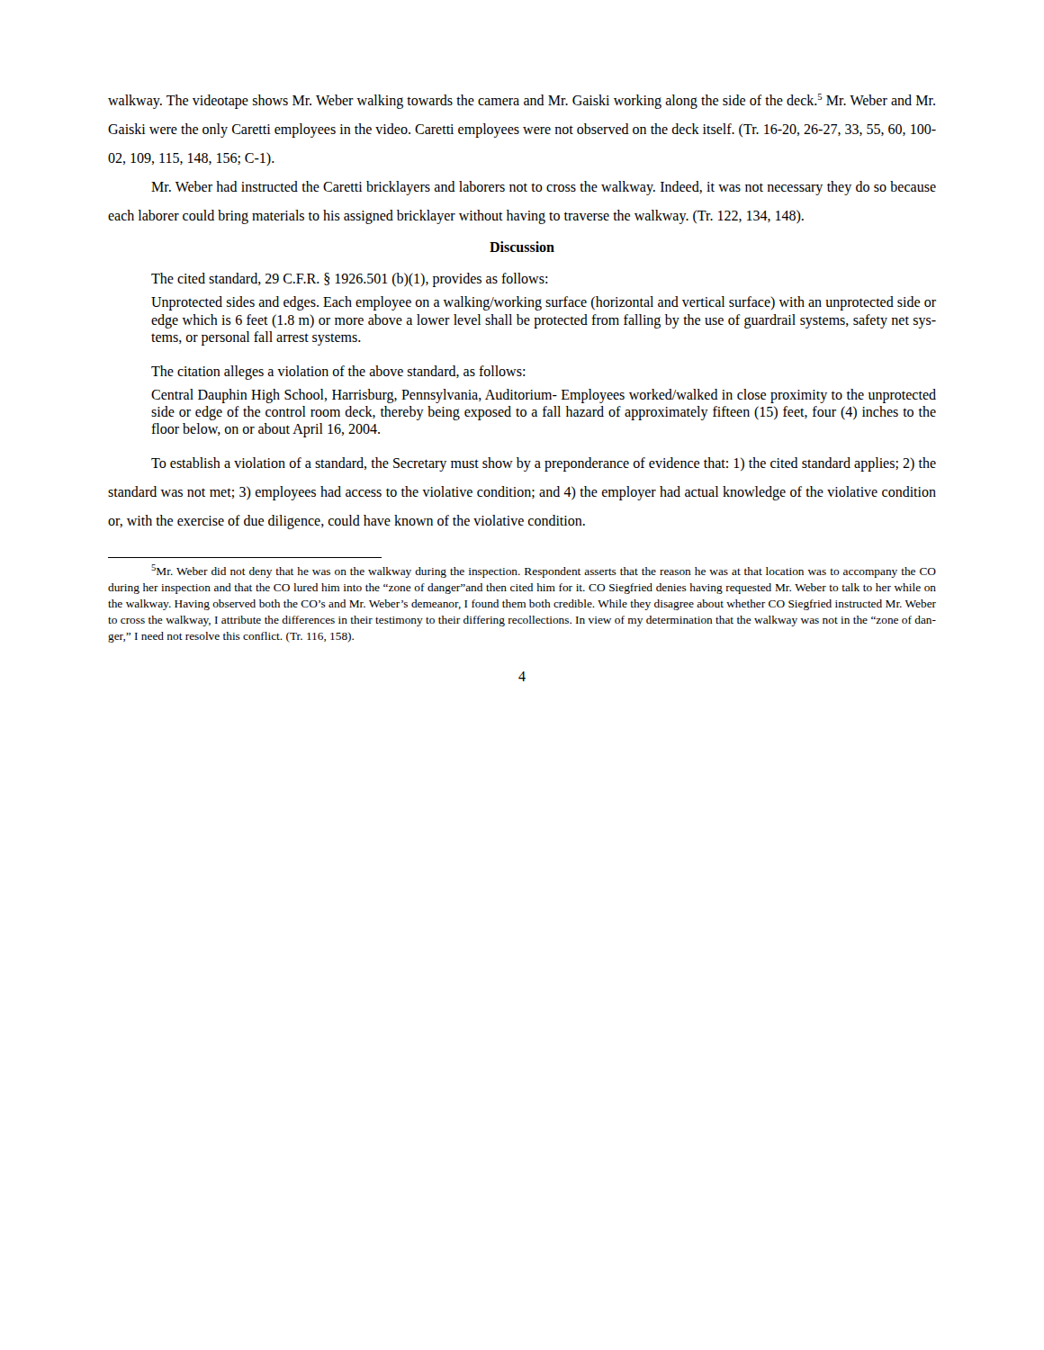walkway. The videotape shows Mr. Weber walking towards the camera and Mr. Gaiski working along the side of the deck.5 Mr. Weber and Mr. Gaiski were the only Caretti employees in the video. Caretti employees were not observed on the deck itself. (Tr. 16-20, 26-27, 33, 55, 60, 100-02, 109, 115, 148, 156; C-1).
Mr. Weber had instructed the Caretti bricklayers and laborers not to cross the walkway. Indeed, it was not necessary they do so because each laborer could bring materials to his assigned bricklayer without having to traverse the walkway. (Tr. 122, 134, 148).
Discussion
The cited standard, 29 C.F.R. § 1926.501 (b)(1), provides as follows:
Unprotected sides and edges. Each employee on a walking/working surface (horizontal and vertical surface) with an unprotected side or edge which is 6 feet (1.8 m) or more above a lower level shall be protected from falling by the use of guardrail systems, safety net systems, or personal fall arrest systems.
The citation alleges a violation of the above standard, as follows:
Central Dauphin High School, Harrisburg, Pennsylvania, Auditorium- Employees worked/walked in close proximity to the unprotected side or edge of the control room deck, thereby being exposed to a fall hazard of approximately fifteen (15) feet, four (4) inches to the floor below, on or about April 16, 2004.
To establish a violation of a standard, the Secretary must show by a preponderance of evidence that: 1) the cited standard applies; 2) the standard was not met; 3) employees had access to the violative condition; and 4) the employer had actual knowledge of the violative condition or, with the exercise of due diligence, could have known of the violative condition.
5Mr. Weber did not deny that he was on the walkway during the inspection. Respondent asserts that the reason he was at that location was to accompany the CO during her inspection and that the CO lured him into the “zone of danger”and then cited him for it. CO Siegfried denies having requested Mr. Weber to talk to her while on the walkway. Having observed both the CO’s and Mr. Weber’s demeanor, I found them both credible. While they disagree about whether CO Siegfried instructed Mr. Weber to cross the walkway, I attribute the differences in their testimony to their differing recollections. In view of my determination that the walkway was not in the “zone of danger,” I need not resolve this conflict. (Tr. 116, 158).
4